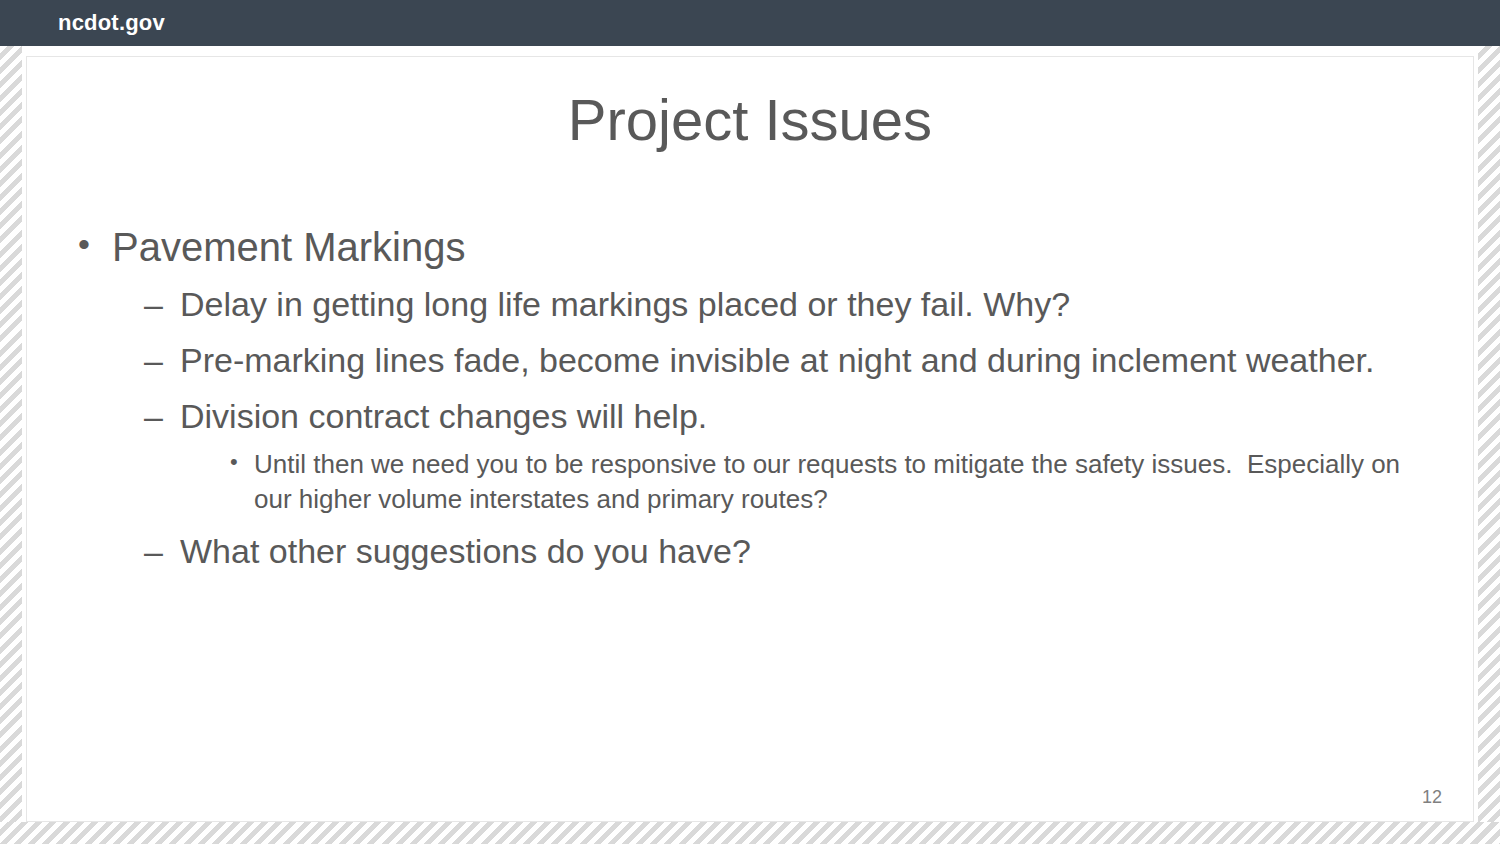ncdot.gov
Project Issues
Pavement Markings
Delay in getting long life markings placed or they fail. Why?
Pre-marking lines fade, become invisible at night and during inclement weather.
Division contract changes will help.
Until then we need you to be responsive to our requests to mitigate the safety issues. Especially on our higher volume interstates and primary routes?
What other suggestions do you have?
12